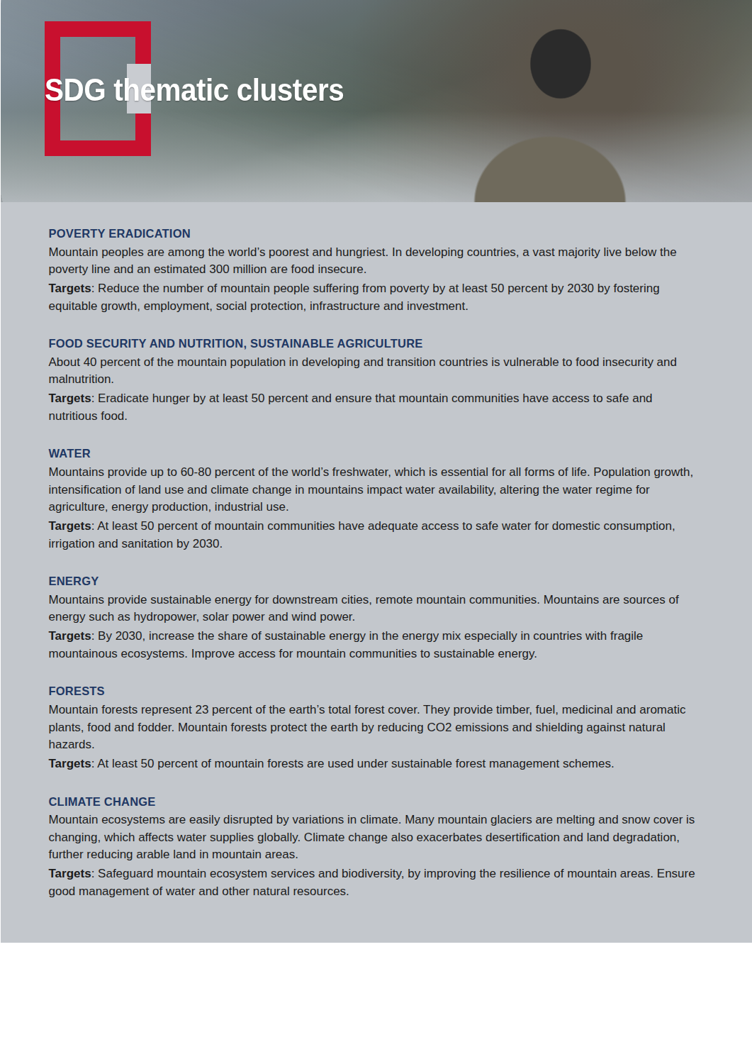SDG thematic clusters
Poverty eradication
Mountain peoples are among the world’s poorest and hungriest. In developing countries, a vast majority live below the poverty line and an estimated 300 million are food insecure.
Targets: Reduce the number of mountain people suffering from poverty by at least 50 percent by 2030 by fostering equitable growth, employment, social protection, infrastructure and investment.
Food security and nutrition, sustainable agriculture
About 40 percent of the mountain population in developing and transition countries is vulnerable to food insecurity and malnutrition.
Targets: Eradicate hunger by at least 50 percent and ensure that mountain communities have access to safe and nutritious food.
Water
Mountains provide up to 60-80 percent of the world’s freshwater, which is essential for all forms of life. Population growth, intensification of land use and climate change in mountains impact water availability, altering the water regime for agriculture, energy production, industrial use.
Targets: At least 50 percent of mountain communities have adequate access to safe water for domestic consumption, irrigation and sanitation by 2030.
Energy
Mountains provide sustainable energy for downstream cities, remote mountain communities. Mountains are sources of energy such as hydropower, solar power and wind power.
Targets: By 2030, increase the share of sustainable energy in the energy mix especially in countries with fragile mountainous ecosystems. Improve access for mountain communities to sustainable energy.
Forests
Mountain forests represent 23 percent of the earth’s total forest cover. They provide timber, fuel, medicinal and aromatic plants, food and fodder. Mountain forests protect the earth by reducing CO2 emissions and shielding against natural hazards.
Targets: At least 50 percent of mountain forests are used under sustainable forest management schemes.
Climate change
Mountain ecosystems are easily disrupted by variations in climate. Many mountain glaciers are melting and snow cover is changing, which affects water supplies globally. Climate change also exacerbates desertification and land degradation, further reducing arable land in mountain areas.
Targets: Safeguard mountain ecosystem services and biodiversity, by improving the resilience of mountain areas. Ensure good management of water and other natural resources.